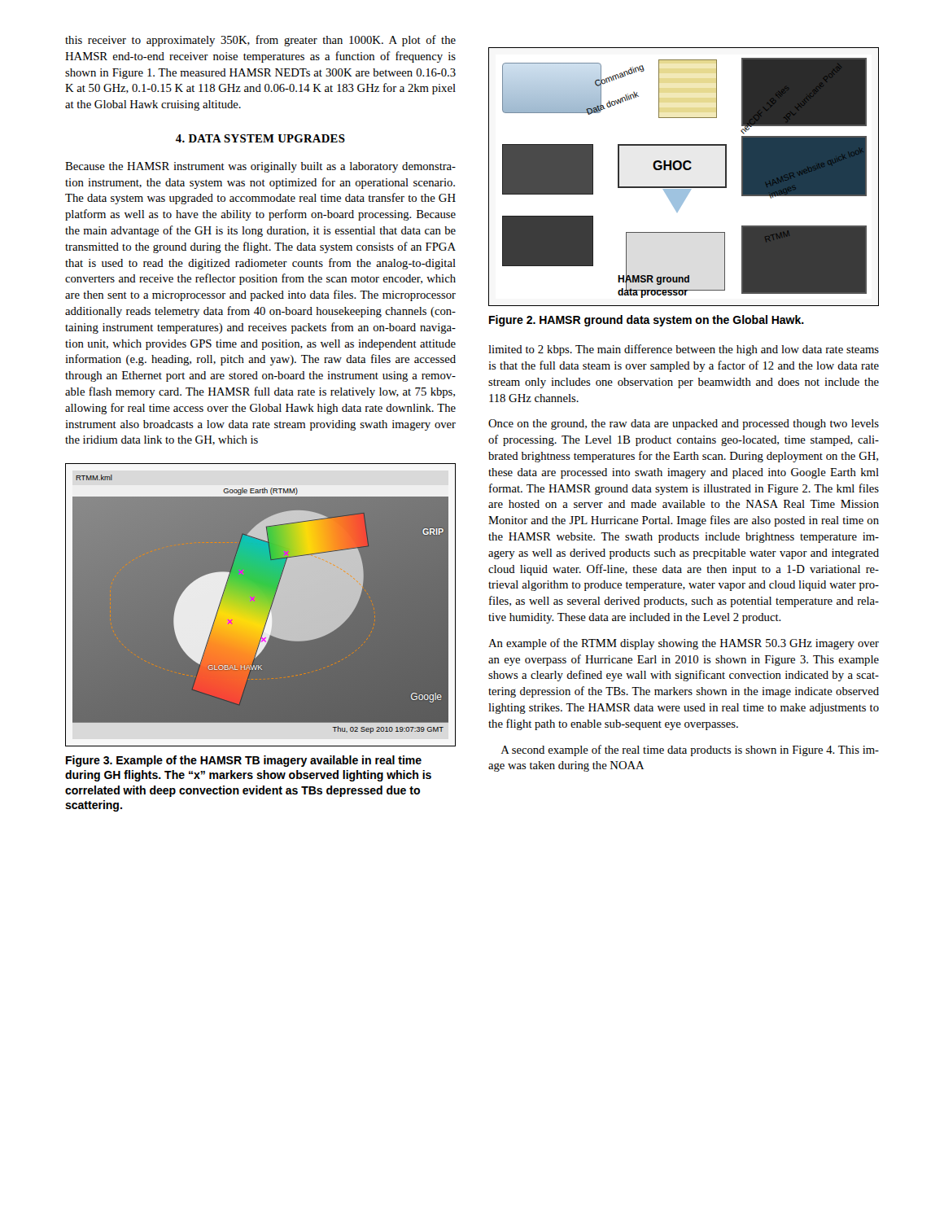this receiver to approximately 350K, from greater than 1000K. A plot of the HAMSR end-to-end receiver noise temperatures as a function of frequency is shown in Figure 1. The measured HAMSR NEDTs at 300K are between 0.16-0.3 K at 50 GHz, 0.1-0.15 K at 118 GHz and 0.06-0.14 K at 183 GHz for a 2km pixel at the Global Hawk cruising altitude.
4. DATA SYSTEM UPGRADES
Because the HAMSR instrument was originally built as a laboratory demonstration instrument, the data system was not optimized for an operational scenario. The data system was upgraded to accommodate real time data transfer to the GH platform as well as to have the ability to perform on-board processing. Because the main advantage of the GH is its long duration, it is essential that data can be transmitted to the ground during the flight. The data system consists of an FPGA that is used to read the digitized radiometer counts from the analog-to-digital converters and receive the reflector position from the scan motor encoder, which are then sent to a microprocessor and packed into data files. The microprocessor additionally reads telemetry data from 40 on-board housekeeping channels (containing instrument temperatures) and receives packets from an on-board navigation unit, which provides GPS time and position, as well as independent attitude information (e.g. heading, roll, pitch and yaw). The raw data files are accessed through an Ethernet port and are stored on-board the instrument using a removable flash memory card. The HAMSR full data rate is relatively low, at 75 kbps, allowing for real time access over the Global Hawk high data rate downlink. The instrument also broadcasts a low data rate stream providing swath imagery over the iridium data link to the GH, which is
RTMM.kml
Google Earth (RTMM)
×
×
×
×
×
GLOBAL HAWK
GRIP
Google
Thu, 02 Sep 2010 19:07:39 GMT
Figure 3. Example of the HAMSR TB imagery available in real time during GH flights. The “x” markers show observed lighting which is correlated with deep convection evident as TBs depressed due to scattering.
GHOC
Commanding
Data downlink
netCDF L1B files
JPL Hurricane Portal
HAMSR website quick look images
RTMM
HAMSR ground
data processor
Figure 2. HAMSR ground data system on the Global Hawk.
limited to 2 kbps. The main difference between the high and low data rate steams is that the full data steam is over sampled by a factor of 12 and the low data rate stream only includes one observation per beamwidth and does not include the 118 GHz channels.
Once on the ground, the raw data are unpacked and processed though two levels of processing. The Level 1B product contains geo-located, time stamped, calibrated brightness temperatures for the Earth scan. During deployment on the GH, these data are processed into swath imagery and placed into Google Earth kml format. The HAMSR ground data system is illustrated in Figure 2. The kml files are hosted on a server and made available to the NASA Real Time Mission Monitor and the JPL Hurricane Portal. Image files are also posted in real time on the HAMSR website. The swath products include brightness temperature imagery as well as derived products such as precpitable water vapor and integrated cloud liquid water. Off-line, these data are then input to a 1-D variational retrieval algorithm to produce temperature, water vapor and cloud liquid water profiles, as well as several derived products, such as potential temperature and relative humidity. These data are included in the Level 2 product.
An example of the RTMM display showing the HAMSR 50.3 GHz imagery over an eye overpass of Hurricane Earl in 2010 is shown in Figure 3. This example shows a clearly defined eye wall with significant convection indicated by a scattering depression of the TBs. The markers shown in the image indicate observed lighting strikes. The HAMSR data were used in real time to make adjustments to the flight path to enable sub-sequent eye overpasses.
A second example of the real time data products is shown in Figure 4. This image was taken during the NOAA